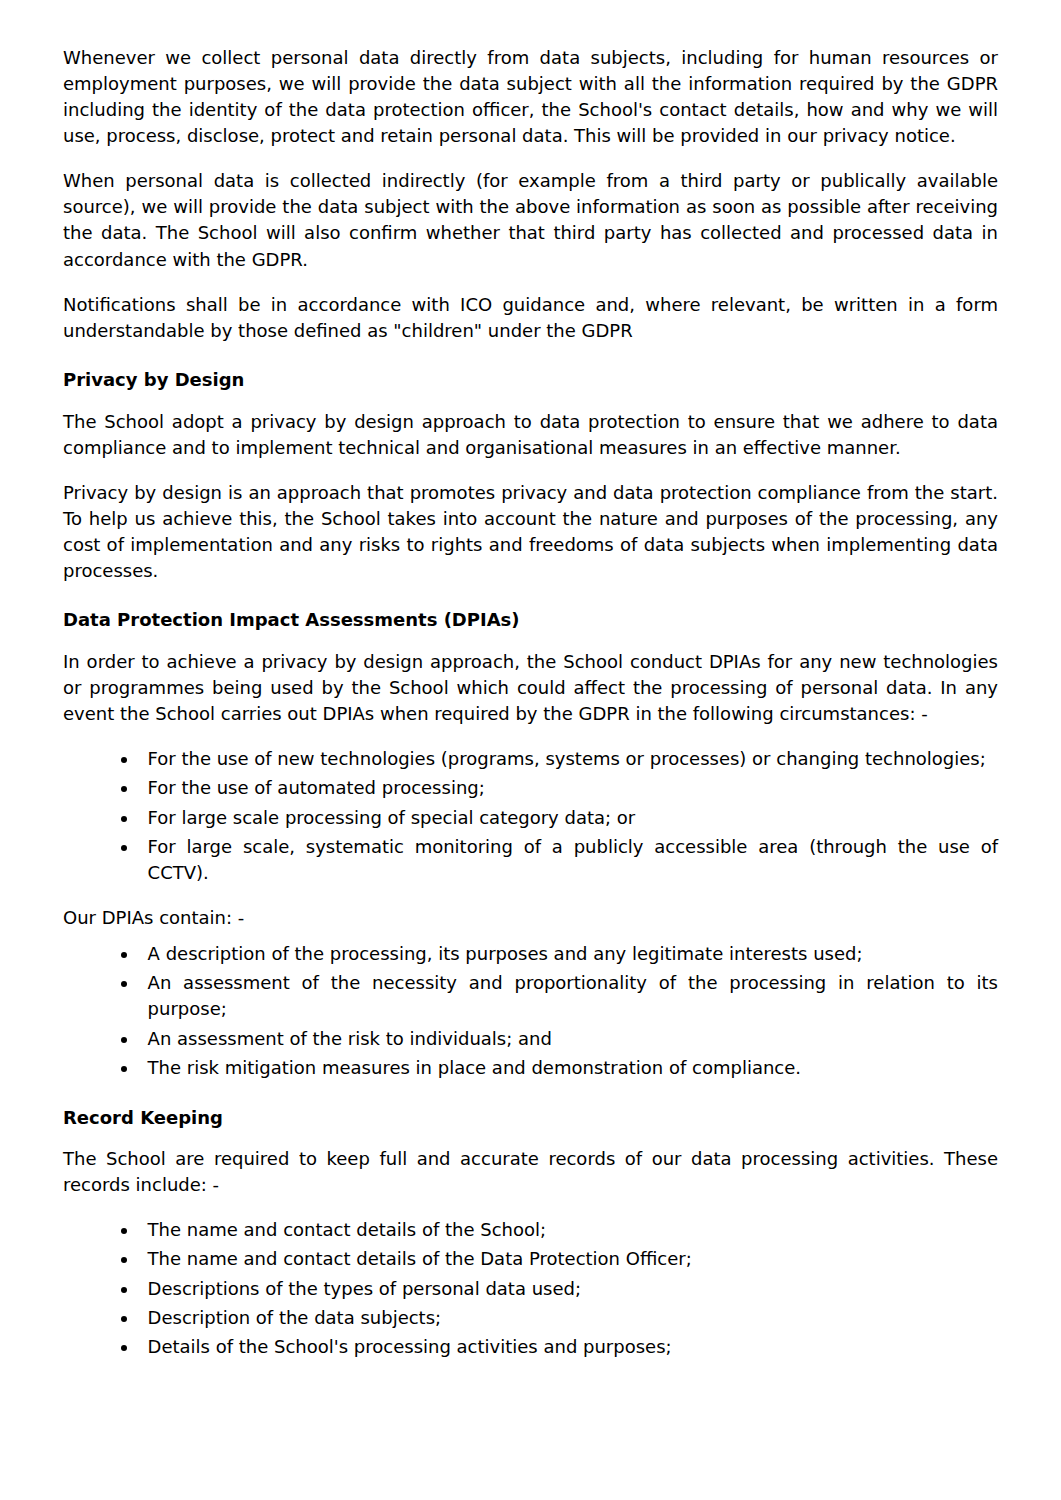Whenever we collect personal data directly from data subjects, including for human resources or employment purposes, we will provide the data subject with all the information required by the GDPR including the identity of the data protection officer, the School's contact details, how and why we will use, process, disclose, protect and retain personal data. This will be provided in our privacy notice.
When personal data is collected indirectly (for example from a third party or publically available source), we will provide the data subject with the above information as soon as possible after receiving the data. The School will also confirm whether that third party has collected and processed data in accordance with the GDPR.
Notifications shall be in accordance with ICO guidance and, where relevant, be written in a form understandable by those defined as "children" under the GDPR
Privacy by Design
The School adopt a privacy by design approach to data protection to ensure that we adhere to data compliance and to implement technical and organisational measures in an effective manner.
Privacy by design is an approach that promotes privacy and data protection compliance from the start. To help us achieve this, the School takes into account the nature and purposes of the processing, any cost of implementation and any risks to rights and freedoms of data subjects when implementing data processes.
Data Protection Impact Assessments (DPIAs)
In order to achieve a privacy by design approach, the School conduct DPIAs for any new technologies or programmes being used by the School which could affect the processing of personal data. In any event the School carries out DPIAs when required by the GDPR in the following circumstances: -
For the use of new technologies (programs, systems or processes) or changing technologies;
For the use of automated processing;
For large scale processing of special category data; or
For large scale, systematic monitoring of a publicly accessible area (through the use of CCTV).
Our DPIAs contain: -
A description of the processing, its purposes and any legitimate interests used;
An assessment of the necessity and proportionality of the processing in relation to its purpose;
An assessment of the risk to individuals; and
The risk mitigation measures in place and demonstration of compliance.
Record Keeping
The School are required to keep full and accurate records of our data processing activities. These records include: -
The name and contact details of the School;
The name and contact details of the Data Protection Officer;
Descriptions of the types of personal data used;
Description of the data subjects;
Details of the School's processing activities and purposes;